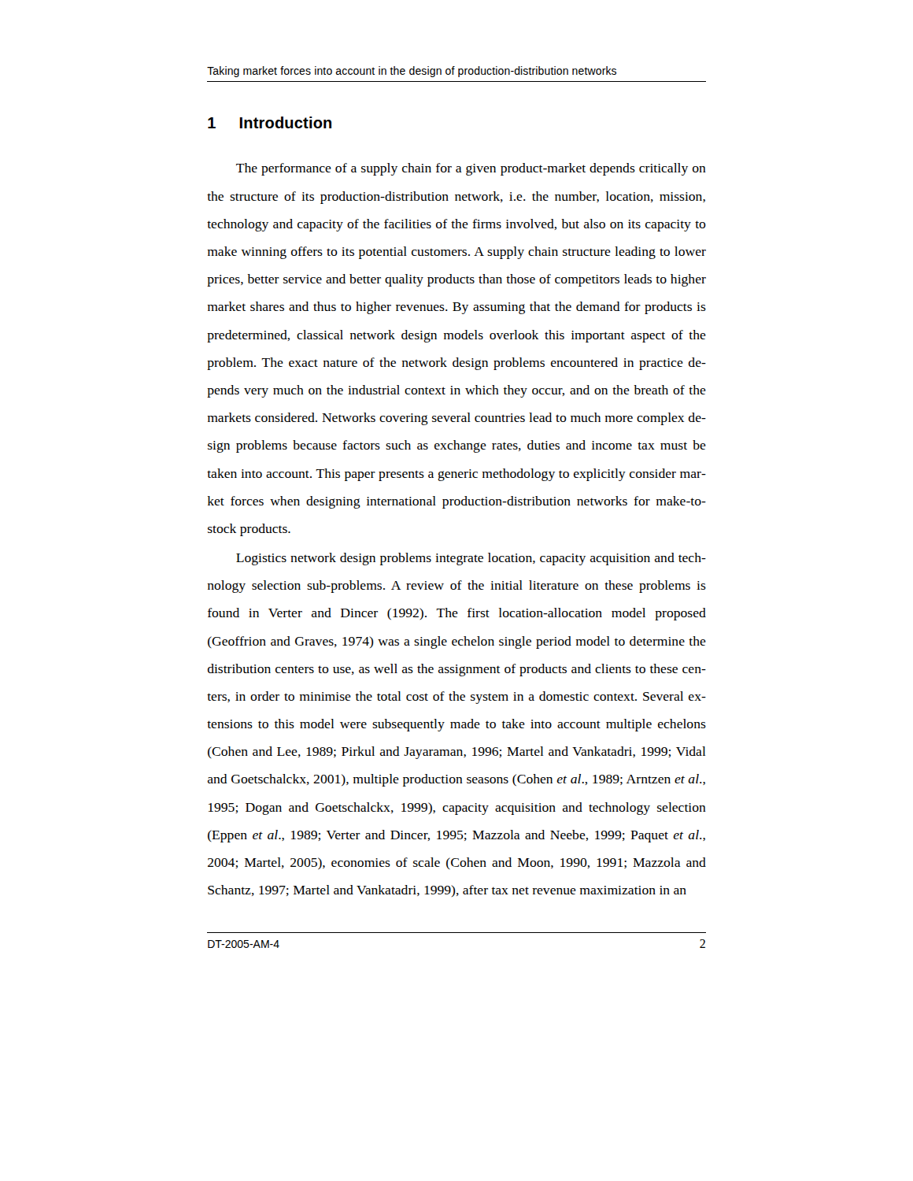Taking market forces into account in the design of production-distribution networks
1 Introduction
The performance of a supply chain for a given product-market depends critically on the structure of its production-distribution network, i.e. the number, location, mission, technology and capacity of the facilities of the firms involved, but also on its capacity to make winning offers to its potential customers. A supply chain structure leading to lower prices, better service and better quality products than those of competitors leads to higher market shares and thus to higher revenues. By assuming that the demand for products is predetermined, classical network design models overlook this important aspect of the problem. The exact nature of the network design problems encountered in practice depends very much on the industrial context in which they occur, and on the breath of the markets considered. Networks covering several countries lead to much more complex design problems because factors such as exchange rates, duties and income tax must be taken into account. This paper presents a generic methodology to explicitly consider market forces when designing international production-distribution networks for make-to-stock products.
Logistics network design problems integrate location, capacity acquisition and technology selection sub-problems. A review of the initial literature on these problems is found in Verter and Dincer (1992). The first location-allocation model proposed (Geoffrion and Graves, 1974) was a single echelon single period model to determine the distribution centers to use, as well as the assignment of products and clients to these centers, in order to minimise the total cost of the system in a domestic context. Several extensions to this model were subsequently made to take into account multiple echelons (Cohen and Lee, 1989; Pirkul and Jayaraman, 1996; Martel and Vankatadri, 1999; Vidal and Goetschalckx, 2001), multiple production seasons (Cohen et al., 1989; Arntzen et al., 1995; Dogan and Goetschalckx, 1999), capacity acquisition and technology selection (Eppen et al., 1989; Verter and Dincer, 1995; Mazzola and Neebe, 1999; Paquet et al., 2004; Martel, 2005), economies of scale (Cohen and Moon, 1990, 1991; Mazzola and Schantz, 1997; Martel and Vankatadri, 1999), after tax net revenue maximization in an
DT-2005-AM-4 2